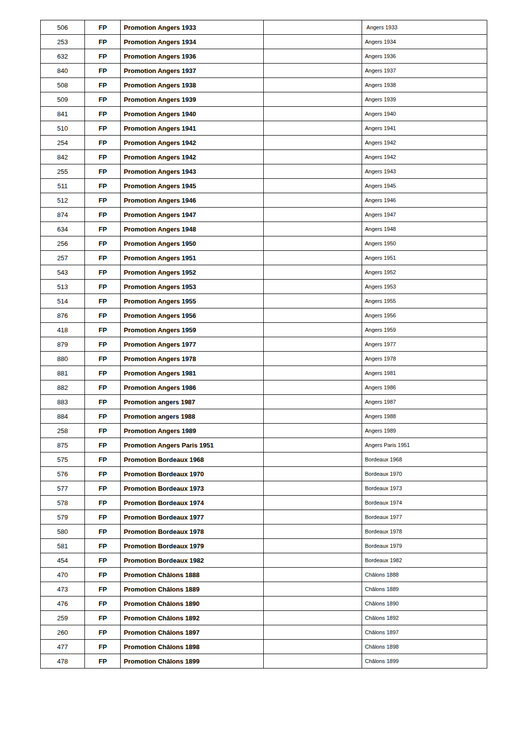| 506 | FP | Promotion Angers 1933 | | Angers 1933 |
| 253 | FP | Promotion Angers 1934 | | Angers 1934 |
| 632 | FP | Promotion Angers 1936 | | Angers 1936 |
| 840 | FP | Promotion Angers 1937 | | Angers 1937 |
| 508 | FP | Promotion Angers 1938 | | Angers 1938 |
| 509 | FP | Promotion Angers 1939 | | Angers 1939 |
| 841 | FP | Promotion Angers 1940 | | Angers 1940 |
| 510 | FP | Promotion Angers 1941 | | Angers 1941 |
| 254 | FP | Promotion Angers 1942 | | Angers 1942 |
| 842 | FP | Promotion Angers 1942 | | Angers 1942 |
| 255 | FP | Promotion Angers 1943 | | Angers 1943 |
| 511 | FP | Promotion Angers 1945 | | Angers 1945 |
| 512 | FP | Promotion Angers 1946 | | Angers 1946 |
| 874 | FP | Promotion Angers 1947 | | Angers 1947 |
| 634 | FP | Promotion Angers 1948 | | Angers 1948 |
| 256 | FP | Promotion Angers 1950 | | Angers 1950 |
| 257 | FP | Promotion Angers 1951 | | Angers 1951 |
| 543 | FP | Promotion Angers 1952 | | Angers 1952 |
| 513 | FP | Promotion Angers 1953 | | Angers 1953 |
| 514 | FP | Promotion Angers 1955 | | Angers 1955 |
| 876 | FP | Promotion Angers 1956 | | Angers 1956 |
| 418 | FP | Promotion Angers 1959 | | Angers 1959 |
| 879 | FP | Promotion Angers 1977 | | Angers 1977 |
| 880 | FP | Promotion Angers 1978 | | Angers 1978 |
| 881 | FP | Promotion Angers 1981 | | Angers 1981 |
| 882 | FP | Promotion Angers 1986 | | Angers 1986 |
| 883 | FP | Promotion angers 1987 | | Angers 1987 |
| 884 | FP | Promotion angers 1988 | | Angers 1988 |
| 258 | FP | Promotion Angers 1989 | | Angers 1989 |
| 875 | FP | Promotion Angers Paris 1951 | | Angers Paris 1951 |
| 575 | FP | Promotion Bordeaux 1968 | | Bordeaux 1968 |
| 576 | FP | Promotion Bordeaux 1970 | | Bordeaux 1970 |
| 577 | FP | Promotion Bordeaux 1973 | | Bordeaux 1973 |
| 578 | FP | Promotion Bordeaux 1974 | | Bordeaux 1974 |
| 579 | FP | Promotion Bordeaux 1977 | | Bordeaux 1977 |
| 580 | FP | Promotion Bordeaux 1978 | | Bordeaux 1978 |
| 581 | FP | Promotion Bordeaux 1979 | | Bordeaux 1979 |
| 454 | FP | Promotion Bordeaux 1982 | | Bordeaux 1982 |
| 470 | FP | Promotion Châlons 1888 | | Châlons 1888 |
| 473 | FP | Promotion Châlons 1889 | | Châlons 1889 |
| 476 | FP | Promotion Châlons 1890 | | Châlons 1890 |
| 259 | FP | Promotion Châlons 1892 | | Châlons 1892 |
| 260 | FP | Promotion Châlons 1897 | | Châlons 1897 |
| 477 | FP | Promotion Châlons 1898 | | Châlons 1898 |
| 478 | FP | Promotion Châlons 1899 | | Châlons 1899 |